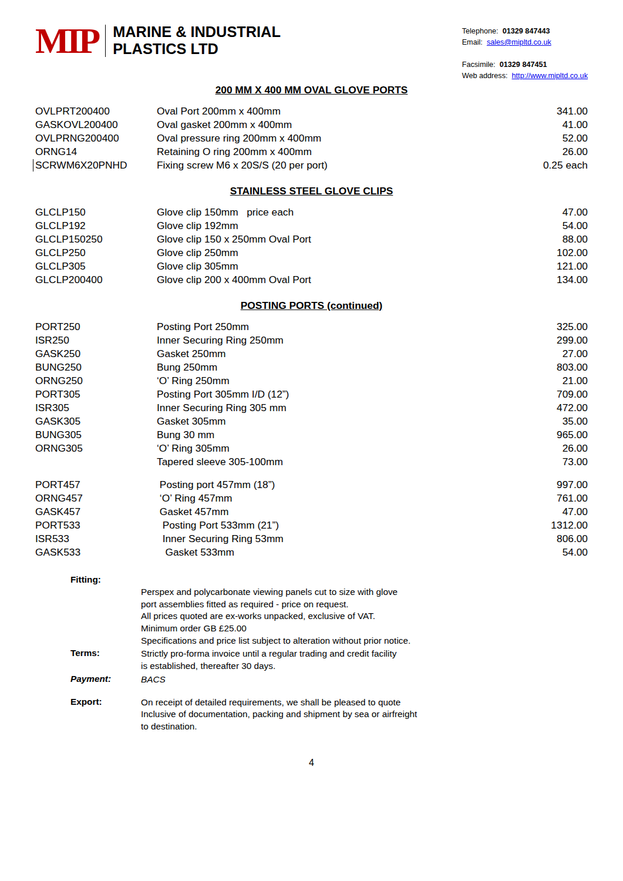MIP
MARINE & INDUSTRIAL
PLASTICS LTD
Telephone: 01329 847443
Email: sales@mipltd.co.uk
Facsimile: 01329 847451
Web address: http://www.mipltd.co.uk
200 MM X 400 MM OVAL GLOVE PORTS
| OVLPRT200400 | Oval Port 200mm x 400mm | 341.00 |
| GASKOVL200400 | Oval gasket 200mm x 400mm | 41.00 |
| OVLPRNG200400 | Oval pressure ring 200mm x 400mm | 52.00 |
| ORNG14 | Retaining O ring 200mm x 400mm | 26.00 |
| SCRWM6X20PNHD | Fixing screw M6 x 20S/S (20 per port) | 0.25 each |
STAINLESS STEEL GLOVE CLIPS
| GLCLP150 | Glove clip 150mm price each | 47.00 |
| GLCLP192 | Glove clip 192mm | 54.00 |
| GLCLP150250 | Glove clip 150 x 250mm Oval Port | 88.00 |
| GLCLP250 | Glove clip 250mm | 102.00 |
| GLCLP305 | Glove clip 305mm | 121.00 |
| GLCLP200400 | Glove clip 200 x 400mm Oval Port | 134.00 |
POSTING PORTS (continued)
| PORT250 | Posting Port 250mm | 325.00 |
| ISR250 | Inner Securing Ring 250mm | 299.00 |
| GASK250 | Gasket 250mm | 27.00 |
| BUNG250 | Bung 250mm | 803.00 |
| ORNG250 | ‘O’ Ring 250mm | 21.00 |
| PORT305 | Posting Port 305mm I/D (12”) | 709.00 |
| ISR305 | Inner Securing Ring 305 mm | 472.00 |
| GASK305 | Gasket 305mm | 35.00 |
| BUNG305 | Bung 30 mm | 965.00 |
| ORNG305 | ‘O’ Ring 305mm | 26.00 |
| | Tapered sleeve 305-100mm | 73.00 |
| PORT457 | Posting port 457mm (18”) | 997.00 |
| ORNG457 | ‘O’ Ring 457mm | 761.00 |
| GASK457 | Gasket 457mm | 47.00 |
| PORT533 | Posting Port 533mm (21”) | 1312.00 |
| ISR533 | Inner Securing Ring 53mm | 806.00 |
| GASK533 | Gasket 533mm | 54.00 |
| Fitting: | |
| | Perspex and polycarbonate viewing panels cut to size with glove port assemblies fitted as required - price on request. All prices quoted are ex-works unpacked, exclusive of VAT. Minimum order GB £25.00 Specifications and price list subject to alteration without prior notice. |
| Terms: | Strictly pro-forma invoice until a regular trading and credit facility is established, thereafter 30 days. |
| Payment: | BACS |
| Export: | On receipt of detailed requirements, we shall be pleased to quote Inclusive of documentation, packing and shipment by sea or airfreight to destination. |
4